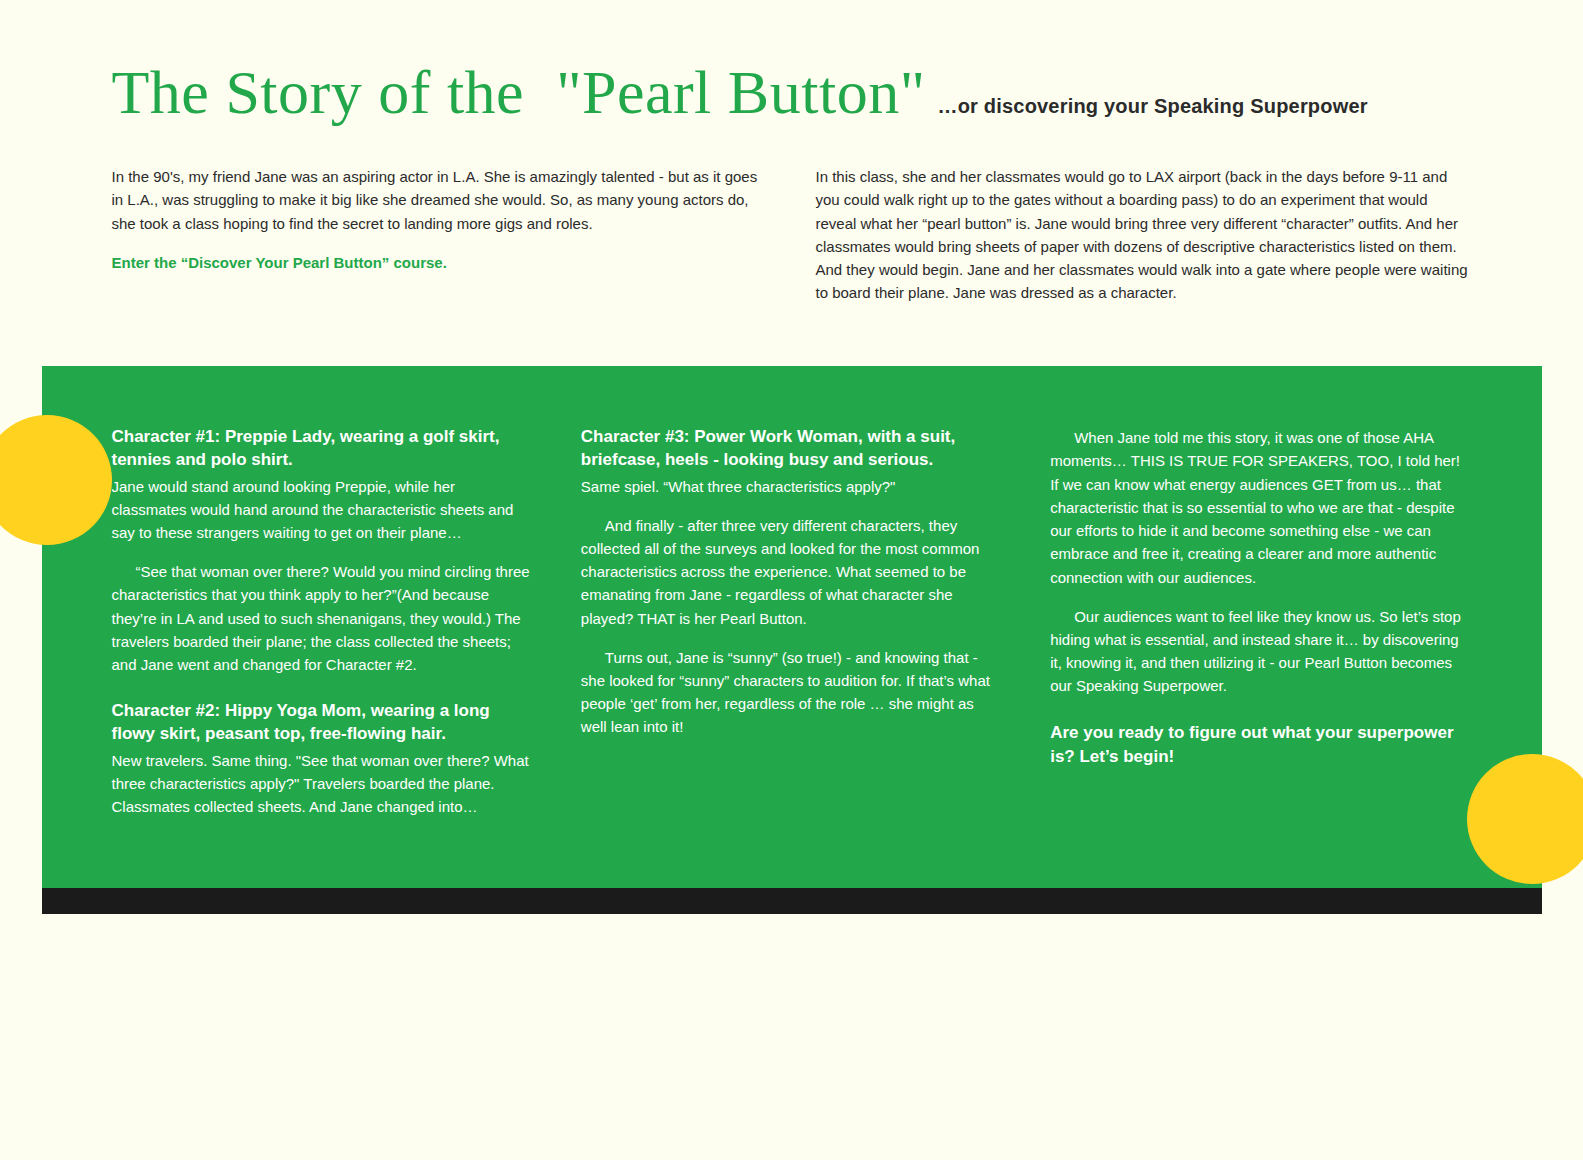The Story of the "Pearl Button" …or discovering your Speaking Superpower
In the 90's, my friend Jane was an aspiring actor in L.A. She is amazingly talented - but as it goes in L.A., was struggling to make it big like she dreamed she would. So, as many young actors do, she took a class hoping to find the secret to landing more gigs and roles.
Enter the “Discover Your Pearl Button” course.
In this class, she and her classmates would go to LAX airport (back in the days before 9-11 and you could walk right up to the gates without a boarding pass) to do an experiment that would reveal what her “pearl button” is. Jane would bring three very different “character” outfits. And her classmates would bring sheets of paper with dozens of descriptive characteristics listed on them. And they would begin. Jane and her classmates would walk into a gate where people were waiting to board their plane. Jane was dressed as a character.
Character #1: Preppie Lady, wearing a golf skirt, tennies and polo shirt.
Jane would stand around looking Preppie, while her classmates would hand around the characteristic sheets and say to these strangers waiting to get on their plane…
“See that woman over there? Would you mind circling three characteristics that you think apply to her?”(And because they’re in LA and used to such shenanigans, they would.) The travelers boarded their plane; the class collected the sheets; and Jane went and changed for Character #2.
Character #2: Hippy Yoga Mom, wearing a long flowy skirt, peasant top, free-flowing hair.
New travelers. Same thing. "See that woman over there? What three characteristics apply?" Travelers boarded the plane. Classmates collected sheets. And Jane changed into…
Character #3: Power Work Woman, with a suit, briefcase, heels - looking busy and serious.
Same spiel. “What three characteristics apply?"
And finally - after three very different characters, they collected all of the surveys and looked for the most common characteristics across the experience. What seemed to be emanating from Jane - regardless of what character she played? THAT is her Pearl Button.
Turns out, Jane is “sunny” (so true!) - and knowing that - she looked for “sunny” characters to audition for. If that’s what people ‘get’ from her, regardless of the role … she might as well lean into it!
When Jane told me this story, it was one of those AHA moments… THIS IS TRUE FOR SPEAKERS, TOO, I told her! If we can know what energy audiences GET from us… that characteristic that is so essential to who we are that - despite our efforts to hide it and become something else - we can embrace and free it, creating a clearer and more authentic connection with our audiences.
Our audiences want to feel like they know us. So let’s stop hiding what is essential, and instead share it… by discovering it, knowing it, and then utilizing it - our Pearl Button becomes our Speaking Superpower.
Are you ready to figure out what your superpower is? Let’s begin!